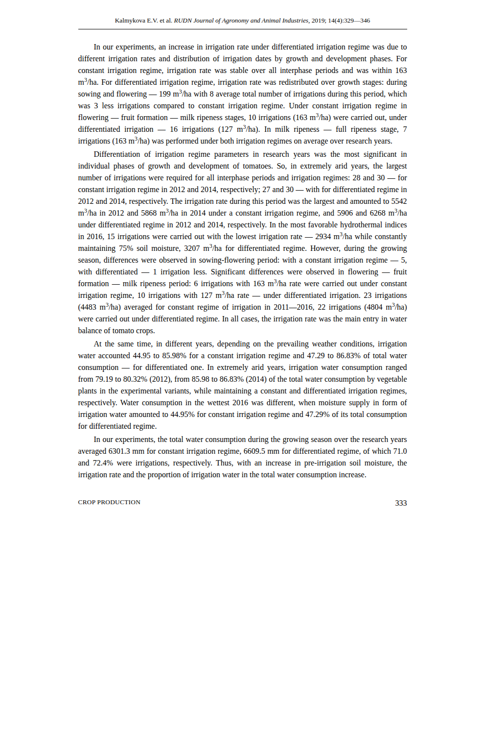Kalmykova E.V. et al. RUDN Journal of Agronomy and Animal Industries, 2019; 14(4):329—346
In our experiments, an increase in irrigation rate under differentiated irrigation regime was due to different irrigation rates and distribution of irrigation dates by growth and development phases. For constant irrigation regime, irrigation rate was stable over all interphase periods and was within 163 m3/ha. For differentiated irrigation regime, irrigation rate was redistributed over growth stages: during sowing and flowering — 199 m3/ha with 8 average total number of irrigations during this period, which was 3 less irrigations compared to constant irrigation regime. Under constant irrigation regime in flowering — fruit formation — milk ripeness stages, 10 irrigations (163 m3/ha) were carried out, under differentiated irrigation — 16 irrigations (127 m3/ha). In milk ripeness — full ripeness stage, 7 irrigations (163 m3/ha) was performed under both irrigation regimes on average over research years.
Differentiation of irrigation regime parameters in research years was the most significant in individual phases of growth and development of tomatoes. So, in extremely arid years, the largest number of irrigations were required for all interphase periods and irrigation regimes: 28 and 30 — for constant irrigation regime in 2012 and 2014, respectively; 27 and 30 — with for differentiated regime in 2012 and 2014, respectively. The irrigation rate during this period was the largest and amounted to 5542 m3/ha in 2012 and 5868 m3/ha in 2014 under a constant irrigation regime, and 5906 and 6268 m3/ha under differentiated regime in 2012 and 2014, respectively. In the most favorable hydrothermal indices in 2016, 15 irrigations were carried out with the lowest irrigation rate — 2934 m3/ha while constantly maintaining 75% soil moisture, 3207 m3/ha for differentiated regime. However, during the growing season, differences were observed in sowing-flowering period: with a constant irrigation regime — 5, with differentiated — 1 irrigation less. Significant differences were observed in flowering — fruit formation — milk ripeness period: 6 irrigations with 163 m3/ha rate were carried out under constant irrigation regime, 10 irrigations with 127 m3/ha rate — under differentiated irrigation. 23 irrigations (4483 m3/ha) averaged for constant regime of irrigation in 2011—2016, 22 irrigations (4804 m3/ha) were carried out under differentiated regime. In all cases, the irrigation rate was the main entry in water balance of tomato crops.
At the same time, in different years, depending on the prevailing weather conditions, irrigation water accounted 44.95 to 85.98% for a constant irrigation regime and 47.29 to 86.83% of total water consumption — for differentiated one. In extremely arid years, irrigation water consumption ranged from 79.19 to 80.32% (2012), from 85.98 to 86.83% (2014) of the total water consumption by vegetable plants in the experimental variants, while maintaining a constant and differentiated irrigation regimes, respectively. Water consumption in the wettest 2016 was different, when moisture supply in form of irrigation water amounted to 44.95% for constant irrigation regime and 47.29% of its total consumption for differentiated regime.
In our experiments, the total water consumption during the growing season over the research years averaged 6301.3 mm for constant irrigation regime, 6609.5 mm for differentiated regime, of which 71.0 and 72.4% were irrigations, respectively. Thus, with an increase in pre-irrigation soil moisture, the irrigation rate and the proportion of irrigation water in the total water consumption increase.
CROP PRODUCTION 333